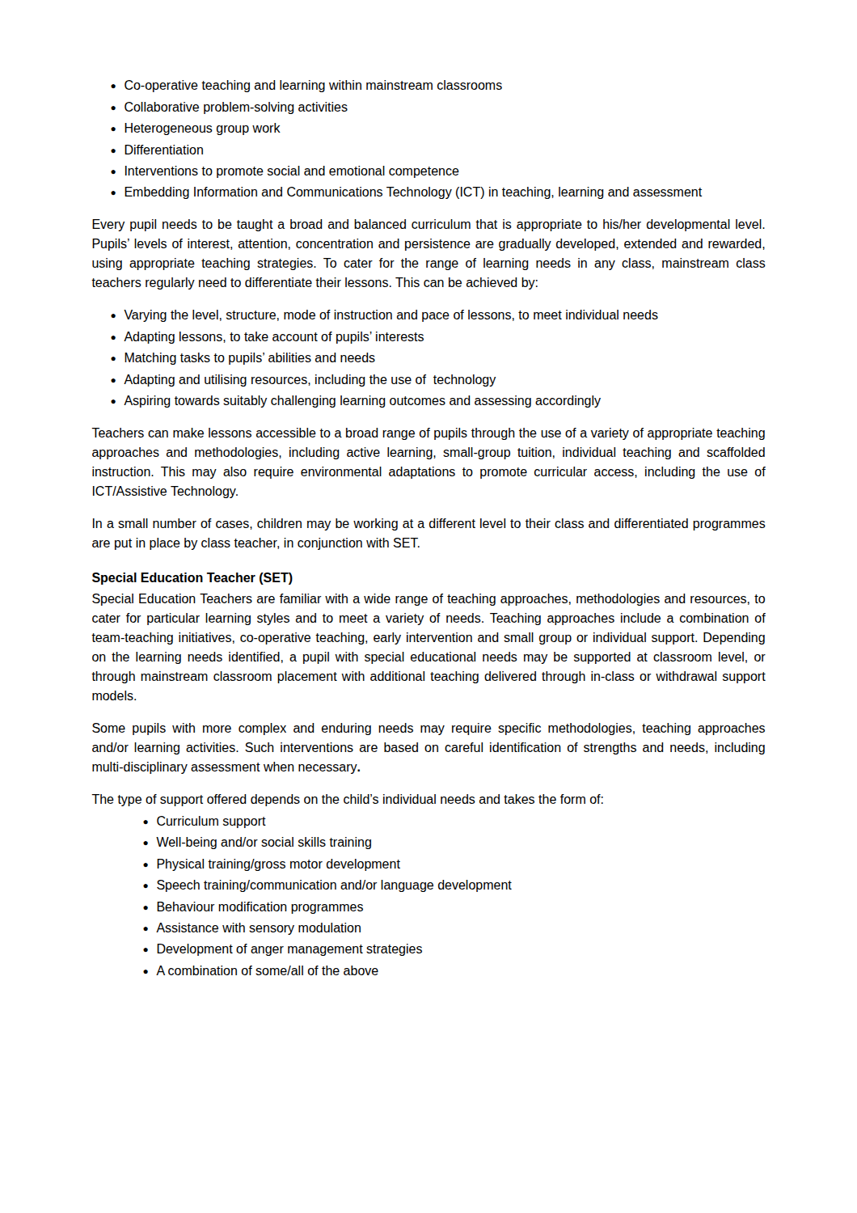Co-operative teaching and learning within mainstream classrooms
Collaborative problem-solving activities
Heterogeneous group work
Differentiation
Interventions to promote social and emotional competence
Embedding Information and Communications Technology (ICT) in teaching, learning and assessment
Every pupil needs to be taught a broad and balanced curriculum that is appropriate to his/her developmental level. Pupils’ levels of interest, attention, concentration and persistence are gradually developed, extended and rewarded, using appropriate teaching strategies. To cater for the range of learning needs in any class, mainstream class teachers regularly need to differentiate their lessons. This can be achieved by:
Varying the level, structure, mode of instruction and pace of lessons, to meet individual needs
Adapting lessons, to take account of pupils’ interests
Matching tasks to pupils’ abilities and needs
Adapting and utilising resources, including the use of technology
Aspiring towards suitably challenging learning outcomes and assessing accordingly
Teachers can make lessons accessible to a broad range of pupils through the use of a variety of appropriate teaching approaches and methodologies, including active learning, small-group tuition, individual teaching and scaffolded instruction. This may also require environmental adaptations to promote curricular access, including the use of ICT/Assistive Technology.
In a small number of cases, children may be working at a different level to their class and differentiated programmes are put in place by class teacher, in conjunction with SET.
Special Education Teacher (SET)
Special Education Teachers are familiar with a wide range of teaching approaches, methodologies and resources, to cater for particular learning styles and to meet a variety of needs. Teaching approaches include a combination of team-teaching initiatives, co-operative teaching, early intervention and small group or individual support. Depending on the learning needs identified, a pupil with special educational needs may be supported at classroom level, or through mainstream classroom placement with additional teaching delivered through in-class or withdrawal support models.
Some pupils with more complex and enduring needs may require specific methodologies, teaching approaches and/or learning activities. Such interventions are based on careful identification of strengths and needs, including multi-disciplinary assessment when necessary.
The type of support offered depends on the child’s individual needs and takes the form of:
Curriculum support
Well-being and/or social skills training
Physical training/gross motor development
Speech training/communication and/or language development
Behaviour modification programmes
Assistance with sensory modulation
Development of anger management strategies
A combination of some/all of the above